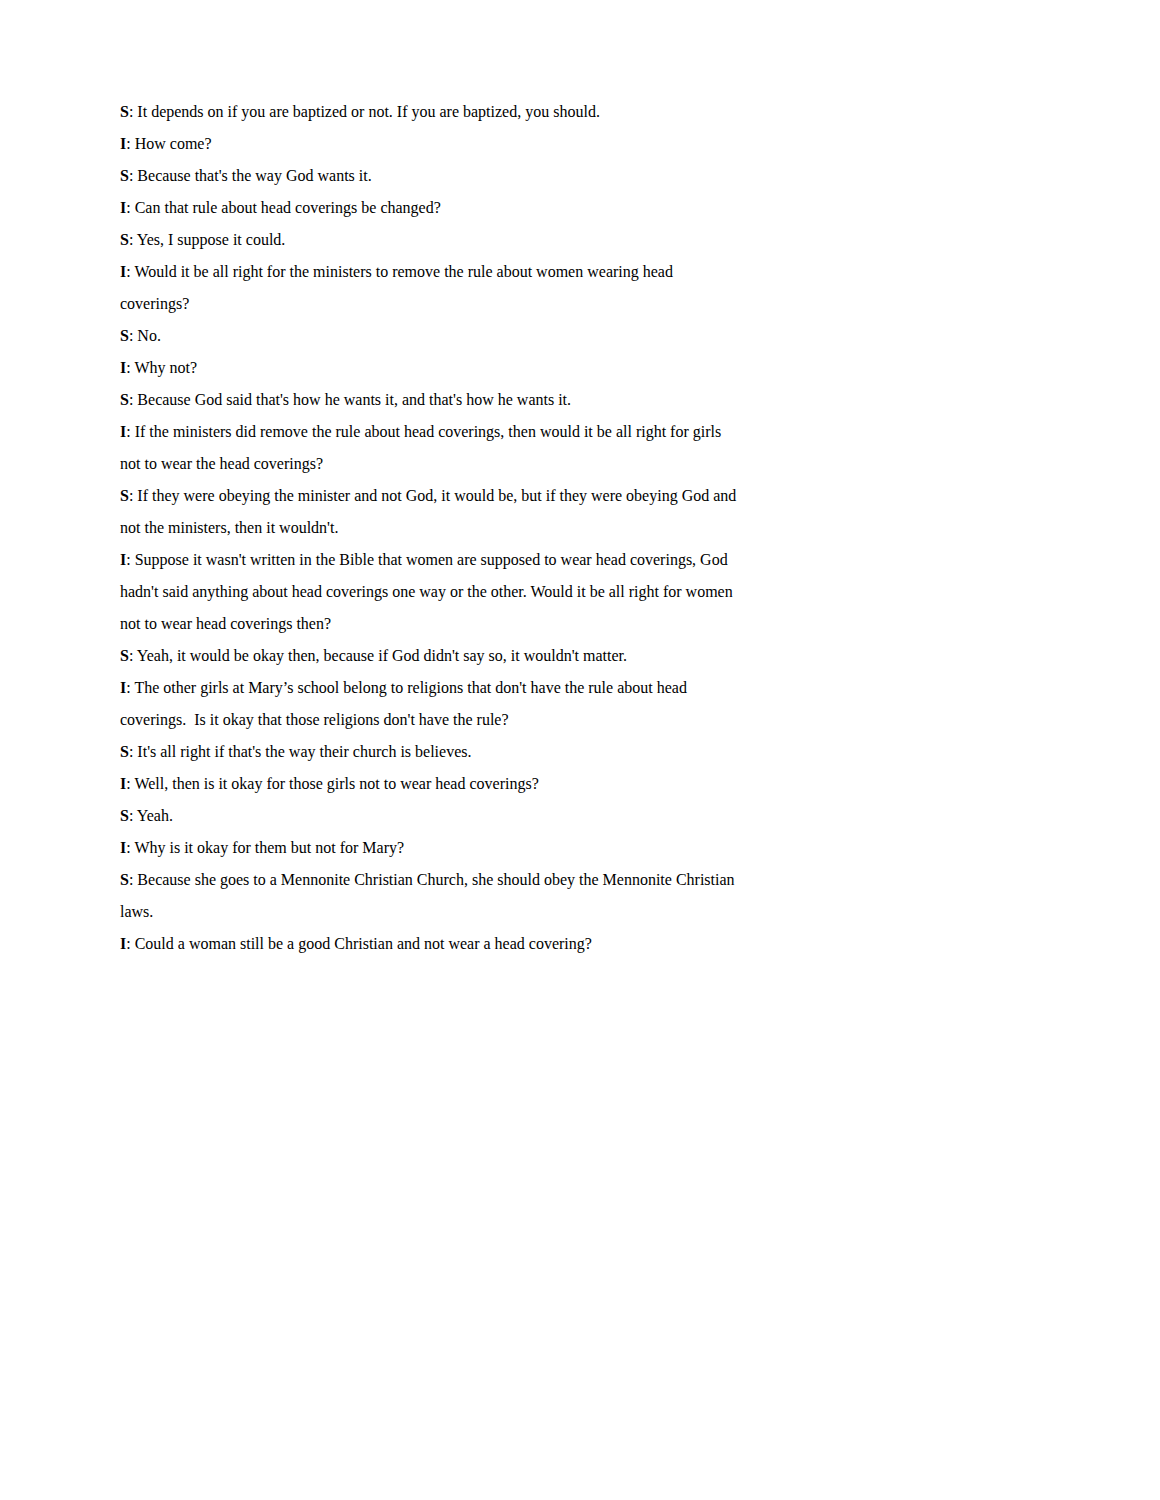S: It depends on if you are baptized or not. If you are baptized, you should.
I: How come?
S: Because that's the way God wants it.
I: Can that rule about head coverings be changed?
S: Yes, I suppose it could.
I: Would it be all right for the ministers to remove the rule about women wearing head coverings?
S: No.
I: Why not?
S: Because God said that's how he wants it, and that's how he wants it.
I: If the ministers did remove the rule about head coverings, then would it be all right for girls not to wear the head coverings?
S: If they were obeying the minister and not God, it would be, but if they were obeying God and not the ministers, then it wouldn't.
I: Suppose it wasn't written in the Bible that women are supposed to wear head coverings, God hadn't said anything about head coverings one way or the other. Would it be all right for women not to wear head coverings then?
S: Yeah, it would be okay then, because if God didn't say so, it wouldn't matter.
I: The other girls at Mary’s school belong to religions that don't have the rule about head coverings. Is it okay that those religions don't have the rule?
S: It's all right if that's the way their church is believes.
I: Well, then is it okay for those girls not to wear head coverings?
S: Yeah.
I: Why is it okay for them but not for Mary?
S: Because she goes to a Mennonite Christian Church, she should obey the Mennonite Christian laws.
I: Could a woman still be a good Christian and not wear a head covering?